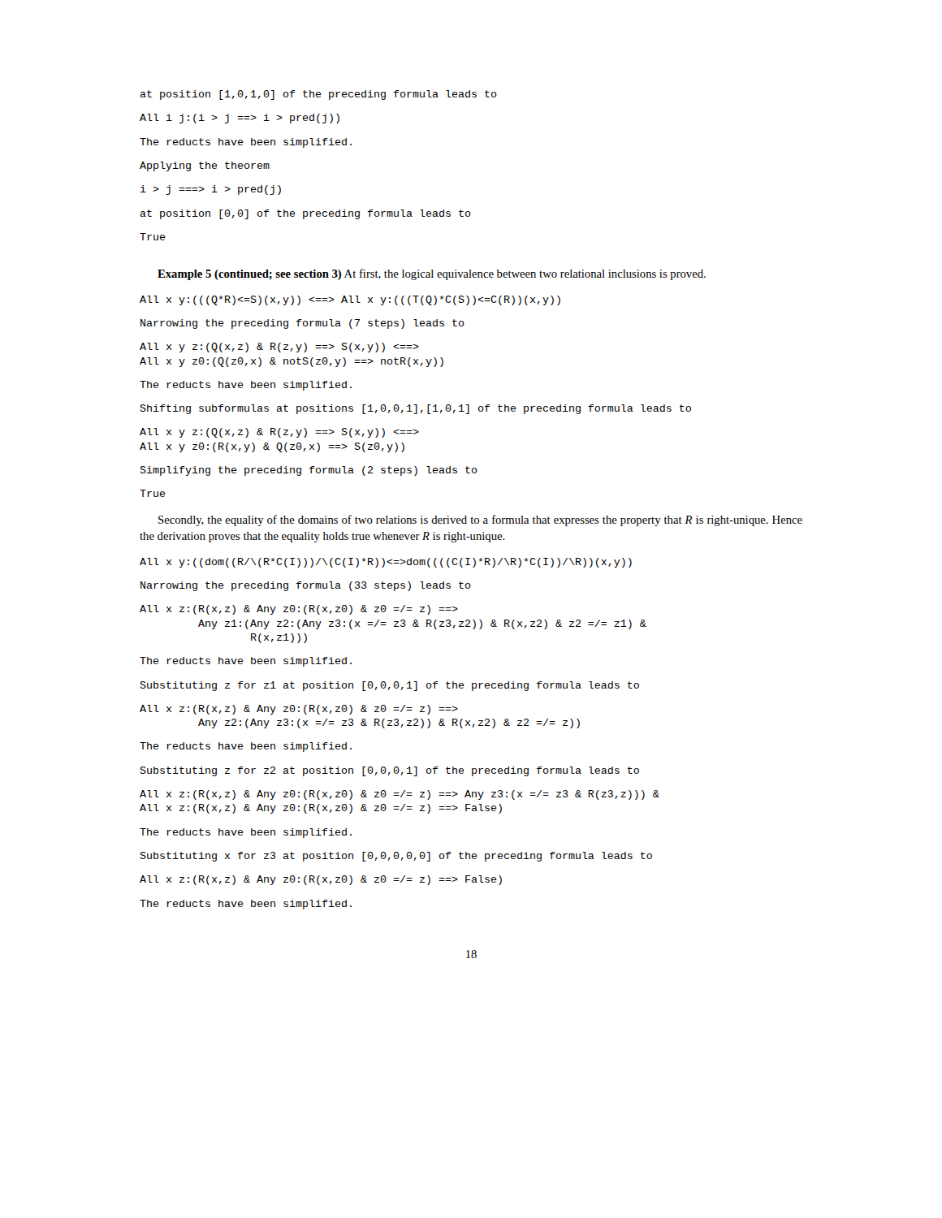at position [1,0,1,0] of the preceding formula leads to
All i j:(i > j ==> i > pred(j))
The reducts have been simplified.
Applying the theorem
i > j ===> i > pred(j)
at position [0,0] of the preceding formula leads to
True
Example 5 (continued; see section 3) At first, the logical equivalence between two relational inclusions is proved.
All x y:(((Q*R)<=S)(x,y)) <==> All x y:(((T(Q)*C(S))<=C(R))(x,y))
Narrowing the preceding formula (7 steps) leads to
All x y z:(Q(x,z) & R(z,y) ==> S(x,y)) <==>
All x y z0:(Q(z0,x) & notS(z0,y) ==> notR(x,y))
The reducts have been simplified.
Shifting subformulas at positions [1,0,0,1],[1,0,1] of the preceding formula leads to
All x y z:(Q(x,z) & R(z,y) ==> S(x,y)) <==>
All x y z0:(R(x,y) & Q(z0,x) ==> S(z0,y))
Simplifying the preceding formula (2 steps) leads to
True
Secondly, the equality of the domains of two relations is derived to a formula that expresses the property that R is right-unique. Hence the derivation proves that the equality holds true whenever R is right-unique.
All x y:((dom((R/\(R*C(I)))/\(C(I)*R))<=>dom((((C(I)*R)/\R)*C(I))/\R))(x,y))
Narrowing the preceding formula (33 steps) leads to
All x z:(R(x,z) & Any z0:(R(x,z0) & z0 =/= z) ==>
         Any z1:(Any z2:(Any z3:(x =/= z3 & R(z3,z2)) & R(x,z2) & z2 =/= z1) &
                 R(x,z1)))
The reducts have been simplified.
Substituting z for z1 at position [0,0,0,1] of the preceding formula leads to
All x z:(R(x,z) & Any z0:(R(x,z0) & z0 =/= z) ==>
         Any z2:(Any z3:(x =/= z3 & R(z3,z2)) & R(x,z2) & z2 =/= z))
The reducts have been simplified.
Substituting z for z2 at position [0,0,0,1] of the preceding formula leads to
All x z:(R(x,z) & Any z0:(R(x,z0) & z0 =/= z) ==> Any z3:(x =/= z3 & R(z3,z))) &
All x z:(R(x,z) & Any z0:(R(x,z0) & z0 =/= z) ==> False)
The reducts have been simplified.
Substituting x for z3 at position [0,0,0,0,0] of the preceding formula leads to
All x z:(R(x,z) & Any z0:(R(x,z0) & z0 =/= z) ==> False)
The reducts have been simplified.
18